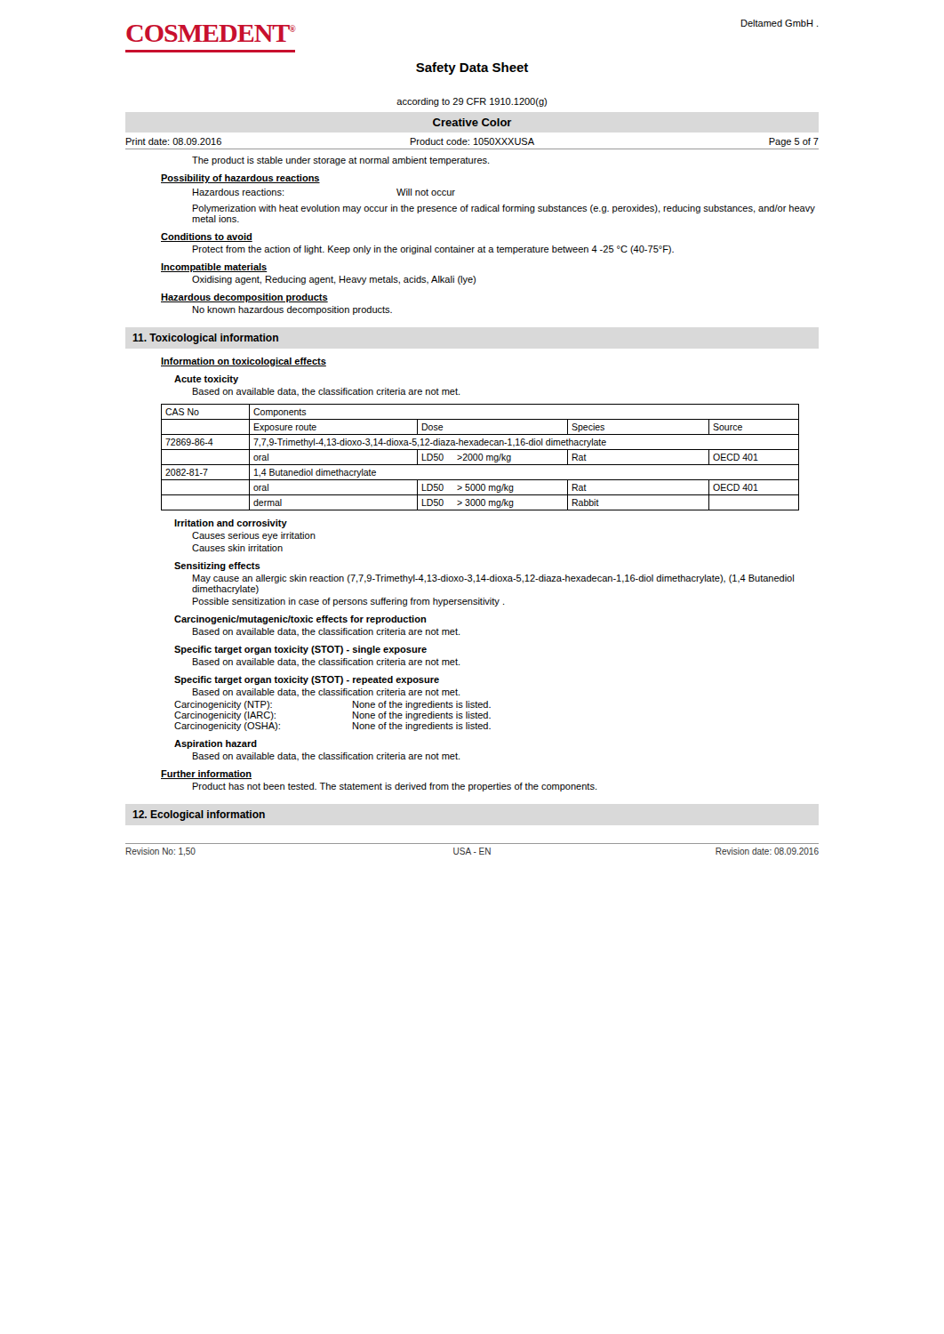Deltamed GmbH .
COSMEDENT®
Safety Data Sheet
according to 29 CFR 1910.1200(g)
Creative Color
Print date: 08.09.2016
Product code: 1050XXXUSA
Page 5 of 7
The product is stable under storage at normal ambient temperatures.
Possibility of hazardous reactions
Hazardous reactions:
Will not occur
Polymerization with heat evolution may occur in the presence of radical forming substances (e.g. peroxides), reducing substances, and/or heavy metal ions.
Conditions to avoid
Protect from the action of light. Keep only in the original container at a temperature between 4 -25 °C (40-75°F).
Incompatible materials
Oxidising agent, Reducing agent, Heavy metals, acids, Alkali (lye)
Hazardous decomposition products
No known hazardous decomposition products.
11. Toxicological information
Information on toxicological effects
Acute toxicity
Based on available data, the classification criteria are not met.
| CAS No | Components |
| | Exposure route | Dose | Species | Source |
| 72869-86-4 | 7,7,9-Trimethyl-4,13-dioxo-3,14-dioxa-5,12-diaza-hexadecan-1,16-diol dimethacrylate |
| | oral | LD50 >2000 mg/kg | Rat | OECD 401 |
| 2082-81-7 | 1,4 Butanediol dimethacrylate |
| | oral | LD50 > 5000 mg/kg | Rat | OECD 401 |
| | dermal | LD50 > 3000 mg/kg | Rabbit | |
Irritation and corrosivity
Causes serious eye irritation
Causes skin irritation
Sensitizing effects
May cause an allergic skin reaction (7,7,9-Trimethyl-4,13-dioxo-3,14-dioxa-5,12-diaza-hexadecan-1,16-diol dimethacrylate), (1,4 Butanediol dimethacrylate)
Possible sensitization in case of persons suffering from hypersensitivity .
Carcinogenic/mutagenic/toxic effects for reproduction
Based on available data, the classification criteria are not met.
Specific target organ toxicity (STOT) - single exposure
Based on available data, the classification criteria are not met.
Specific target organ toxicity (STOT) - repeated exposure
Based on available data, the classification criteria are not met.
Carcinogenicity (NTP):
None of the ingredients is listed.
Carcinogenicity (IARC):
None of the ingredients is listed.
Carcinogenicity (OSHA):
None of the ingredients is listed.
Aspiration hazard
Based on available data, the classification criteria are not met.
Further information
Product has not been tested. The statement is derived from the properties of the components.
12. Ecological information
Revision No: 1,50
USA - EN
Revision date: 08.09.2016